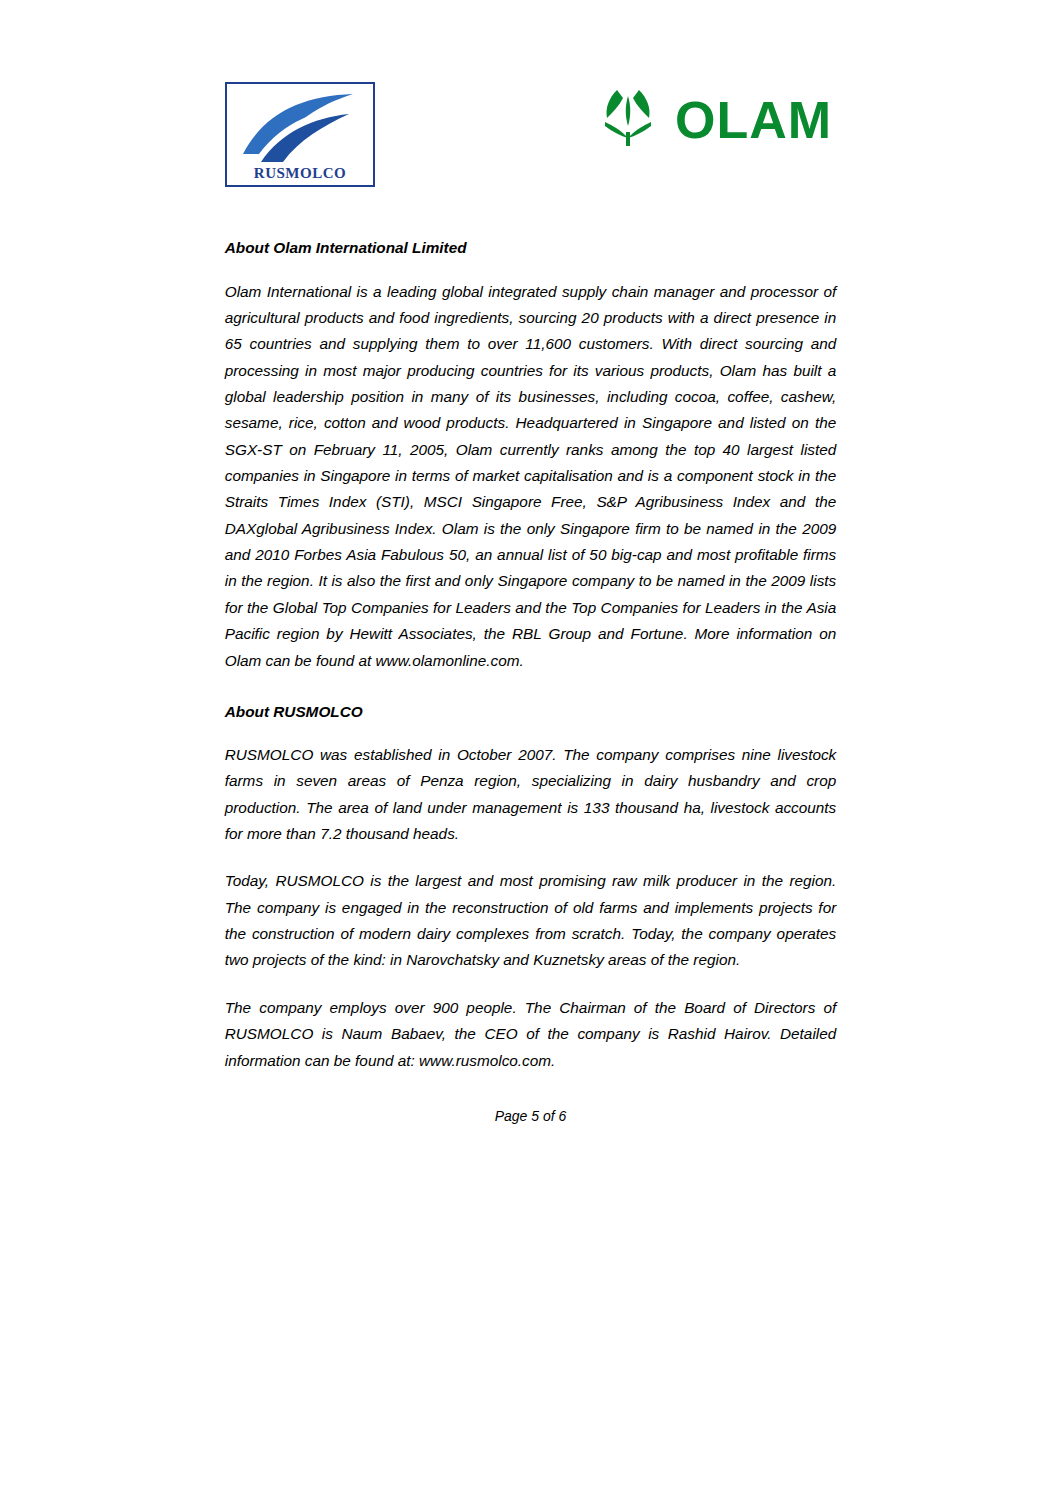RUSMOLCO
OLAM
About Olam International Limited
Olam International is a leading global integrated supply chain manager and processor of agricultural products and food ingredients, sourcing 20 products with a direct presence in 65 countries and supplying them to over 11,600 customers. With direct sourcing and processing in most major producing countries for its various products, Olam has built a global leadership position in many of its businesses, including cocoa, coffee, cashew, sesame, rice, cotton and wood products. Headquartered in Singapore and listed on the SGX-ST on February 11, 2005, Olam currently ranks among the top 40 largest listed companies in Singapore in terms of market capitalisation and is a component stock in the Straits Times Index (STI), MSCI Singapore Free, S&P Agribusiness Index and the DAXglobal Agribusiness Index. Olam is the only Singapore firm to be named in the 2009 and 2010 Forbes Asia Fabulous 50, an annual list of 50 big-cap and most profitable firms in the region. It is also the first and only Singapore company to be named in the 2009 lists for the Global Top Companies for Leaders and the Top Companies for Leaders in the Asia Pacific region by Hewitt Associates, the RBL Group and Fortune. More information on Olam can be found at www.olamonline.com.
About RUSMOLCO
RUSMOLCO was established in October 2007. The company comprises nine livestock farms in seven areas of Penza region, specializing in dairy husbandry and crop production. The area of land under management is 133 thousand ha, livestock accounts for more than 7.2 thousand heads.
Today, RUSMOLCO is the largest and most promising raw milk producer in the region. The company is engaged in the reconstruction of old farms and implements projects for the construction of modern dairy complexes from scratch. Today, the company operates two projects of the kind: in Narovchatsky and Kuznetsky areas of the region.
The company employs over 900 people. The Chairman of the Board of Directors of RUSMOLCO is Naum Babaev, the CEO of the company is Rashid Hairov. Detailed information can be found at: www.rusmolco.com.
Page 5 of 6